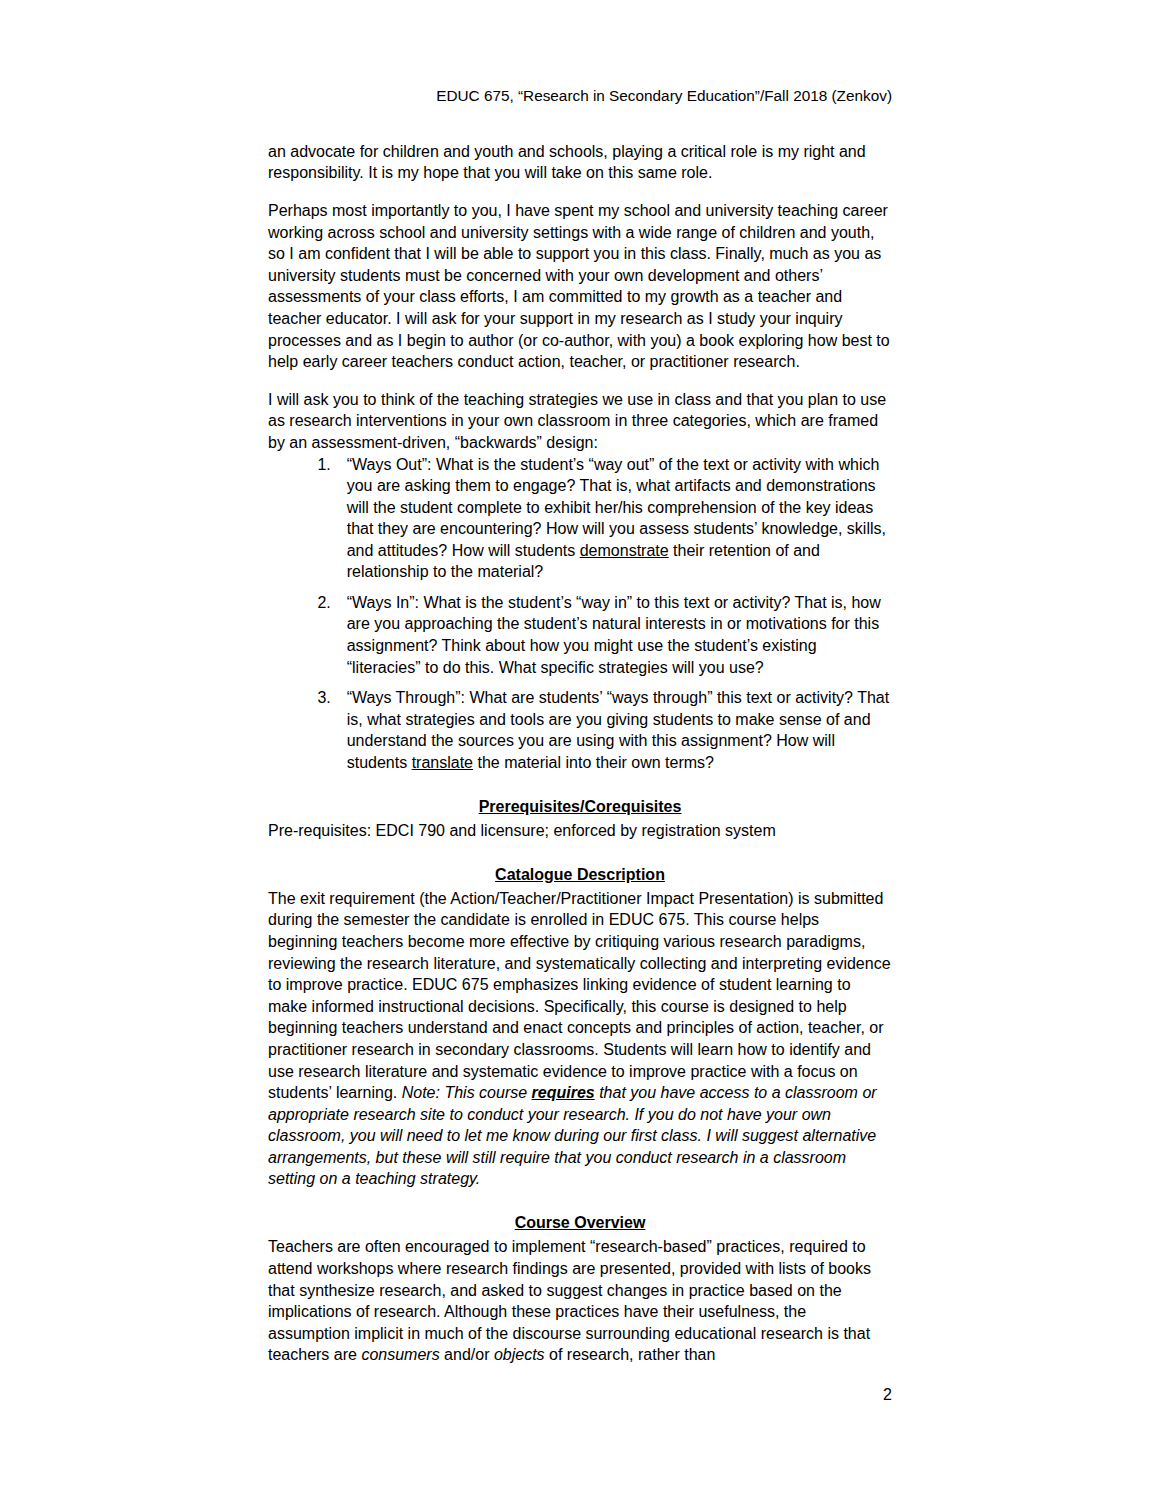EDUC 675, “Research in Secondary Education”/Fall 2018 (Zenkov)
an advocate for children and youth and schools, playing a critical role is my right and responsibility. It is my hope that you will take on this same role.
Perhaps most importantly to you, I have spent my school and university teaching career working across school and university settings with a wide range of children and youth, so I am confident that I will be able to support you in this class. Finally, much as you as university students must be concerned with your own development and others’ assessments of your class efforts, I am committed to my growth as a teacher and teacher educator. I will ask for your support in my research as I study your inquiry processes and as I begin to author (or co-author, with you) a book exploring how best to help early career teachers conduct action, teacher, or practitioner research.
I will ask you to think of the teaching strategies we use in class and that you plan to use as research interventions in your own classroom in three categories, which are framed by an assessment-driven, “backwards” design:
“Ways Out”: What is the student’s “way out” of the text or activity with which you are asking them to engage? That is, what artifacts and demonstrations will the student complete to exhibit her/his comprehension of the key ideas that they are encountering? How will you assess students’ knowledge, skills, and attitudes? How will students demonstrate their retention of and relationship to the material?
“Ways In”: What is the student’s “way in” to this text or activity? That is, how are you approaching the student’s natural interests in or motivations for this assignment? Think about how you might use the student’s existing “literacies” to do this. What specific strategies will you use?
“Ways Through”: What are students’ “ways through” this text or activity? That is, what strategies and tools are you giving students to make sense of and understand the sources you are using with this assignment? How will students translate the material into their own terms?
Prerequisites/Corequisites
Pre-requisites: EDCI 790 and licensure; enforced by registration system
Catalogue Description
The exit requirement (the Action/Teacher/Practitioner Impact Presentation) is submitted during the semester the candidate is enrolled in EDUC 675. This course helps beginning teachers become more effective by critiquing various research paradigms, reviewing the research literature, and systematically collecting and interpreting evidence to improve practice. EDUC 675 emphasizes linking evidence of student learning to make informed instructional decisions. Specifically, this course is designed to help beginning teachers understand and enact concepts and principles of action, teacher, or practitioner research in secondary classrooms. Students will learn how to identify and use research literature and systematic evidence to improve practice with a focus on students’ learning. Note: This course requires that you have access to a classroom or appropriate research site to conduct your research. If you do not have your own classroom, you will need to let me know during our first class. I will suggest alternative arrangements, but these will still require that you conduct research in a classroom setting on a teaching strategy.
Course Overview
Teachers are often encouraged to implement “research-based” practices, required to attend workshops where research findings are presented, provided with lists of books that synthesize research, and asked to suggest changes in practice based on the implications of research. Although these practices have their usefulness, the assumption implicit in much of the discourse surrounding educational research is that teachers are consumers and/or objects of research, rather than
2